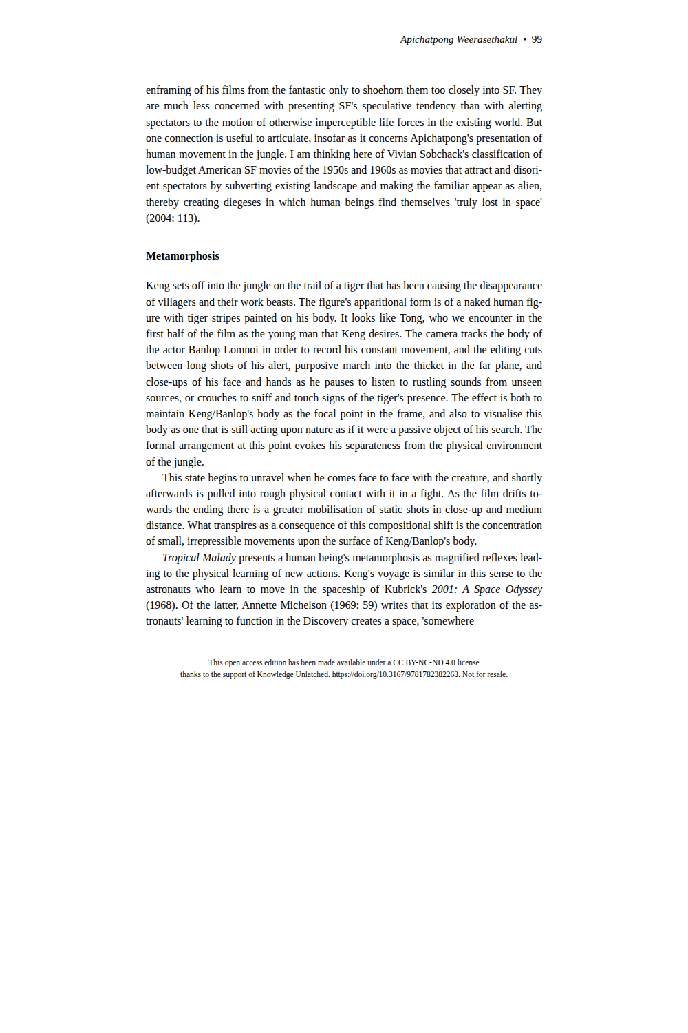Apichatpong Weerasethakul • 99
enframing of his films from the fantastic only to shoehorn them too closely into SF. They are much less concerned with presenting SF's speculative tendency than with alerting spectators to the motion of otherwise imperceptible life forces in the existing world. But one connection is useful to articulate, insofar as it concerns Apichatpong's presentation of human movement in the jungle. I am thinking here of Vivian Sobchack's classification of low-budget American SF movies of the 1950s and 1960s as movies that attract and disorient spectators by subverting existing landscape and making the familiar appear as alien, thereby creating diegeses in which human beings find themselves 'truly lost in space' (2004: 113).
Metamorphosis
Keng sets off into the jungle on the trail of a tiger that has been causing the disappearance of villagers and their work beasts. The figure's apparitional form is of a naked human figure with tiger stripes painted on his body. It looks like Tong, who we encounter in the first half of the film as the young man that Keng desires. The camera tracks the body of the actor Banlop Lomnoi in order to record his constant movement, and the editing cuts between long shots of his alert, purposive march into the thicket in the far plane, and close-ups of his face and hands as he pauses to listen to rustling sounds from unseen sources, or crouches to sniff and touch signs of the tiger's presence. The effect is both to maintain Keng/Banlop's body as the focal point in the frame, and also to visualise this body as one that is still acting upon nature as if it were a passive object of his search. The formal arrangement at this point evokes his separateness from the physical environment of the jungle.
This state begins to unravel when he comes face to face with the creature, and shortly afterwards is pulled into rough physical contact with it in a fight. As the film drifts towards the ending there is a greater mobilisation of static shots in close-up and medium distance. What transpires as a consequence of this compositional shift is the concentration of small, irrepressible movements upon the surface of Keng/Banlop's body.
Tropical Malady presents a human being's metamorphosis as magnified reflexes leading to the physical learning of new actions. Keng's voyage is similar in this sense to the astronauts who learn to move in the spaceship of Kubrick's 2001: A Space Odyssey (1968). Of the latter, Annette Michelson (1969: 59) writes that its exploration of the astronauts' learning to function in the Discovery creates a space, 'somewhere
This open access edition has been made available under a CC BY-NC-ND 4.0 license
thanks to the support of Knowledge Unlatched. https://doi.org/10.3167/9781782382263. Not for resale.